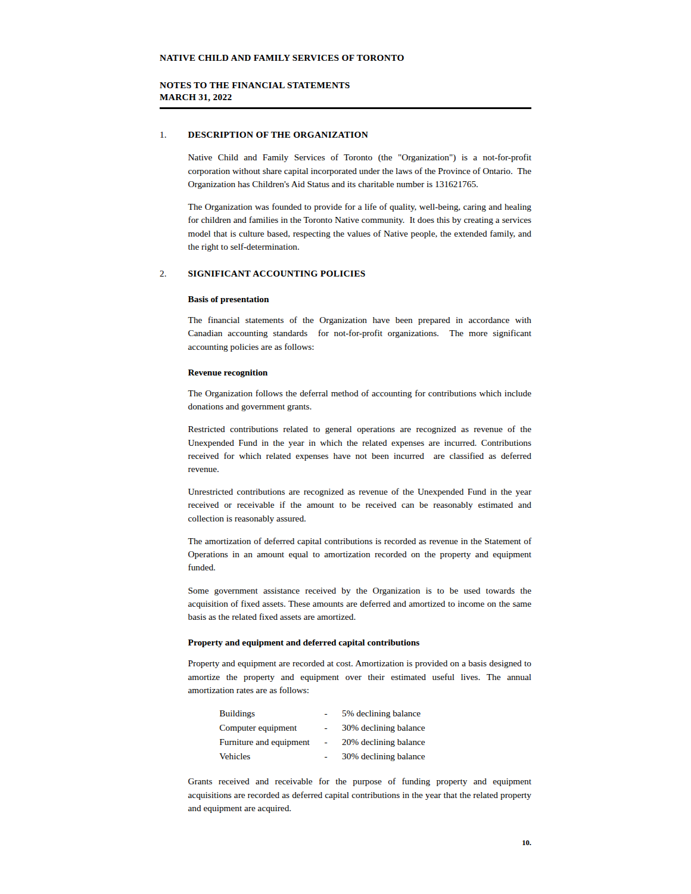Native Child and Family Services of Toronto
Notes to the Financial Statements
March 31, 2022
Description of the Organization
Native Child and Family Services of Toronto (the "Organization") is a not-for-profit corporation without share capital incorporated under the laws of the Province of Ontario. The Organization has Children's Aid Status and its charitable number is 131621765.
The Organization was founded to provide for a life of quality, well-being, caring and healing for children and families in the Toronto Native community. It does this by creating a services model that is culture based, respecting the values of Native people, the extended family, and the right to self-determination.
Significant Accounting Policies
Basis of presentation
The financial statements of the Organization have been prepared in accordance with Canadian accounting standards for not-for-profit organizations. The more significant accounting policies are as follows:
Revenue recognition
The Organization follows the deferral method of accounting for contributions which include donations and government grants.
Restricted contributions related to general operations are recognized as revenue of the Unexpended Fund in the year in which the related expenses are incurred. Contributions received for which related expenses have not been incurred are classified as deferred revenue.
Unrestricted contributions are recognized as revenue of the Unexpended Fund in the year received or receivable if the amount to be received can be reasonably estimated and collection is reasonably assured.
The amortization of deferred capital contributions is recorded as revenue in the Statement of Operations in an amount equal to amortization recorded on the property and equipment funded.
Some government assistance received by the Organization is to be used towards the acquisition of fixed assets. These amounts are deferred and amortized to income on the same basis as the related fixed assets are amortized.
Property and equipment and deferred capital contributions
Property and equipment are recorded at cost. Amortization is provided on a basis designed to amortize the property and equipment over their estimated useful lives. The annual amortization rates are as follows:
| Buildings | - | 5% declining balance |
| Computer equipment | - | 30% declining balance |
| Furniture and equipment | - | 20% declining balance |
| Vehicles | - | 30% declining balance |
Grants received and receivable for the purpose of funding property and equipment acquisitions are recorded as deferred capital contributions in the year that the related property and equipment are acquired.
10.